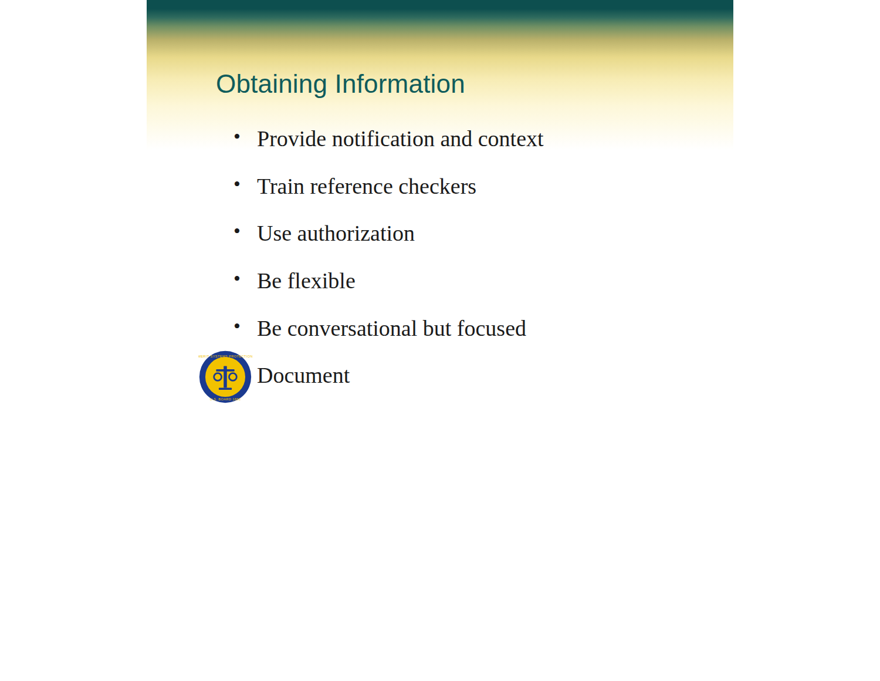Obtaining Information
Provide notification and context
Train reference checkers
Use authorization
Be flexible
Be conversational but focused
Document
MERIT SYSTEMS PROTECTION U.S. BOARD 1883